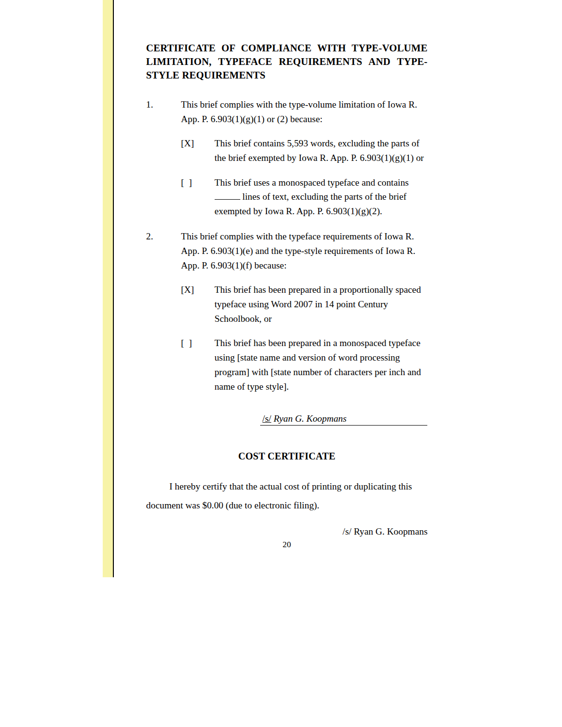CERTIFICATE OF COMPLIANCE WITH TYPE-VOLUME LIMITATION, TYPEFACE REQUIREMENTS AND TYPE-STYLE REQUIREMENTS
This brief complies with the type-volume limitation of Iowa R. App. P. 6.903(1)(g)(1) or (2) because:
[X] This brief contains 5,593 words, excluding the parts of the brief exempted by Iowa R. App. P. 6.903(1)(g)(1) or
[ ] This brief uses a monospaced typeface and contains lines of text, excluding the parts of the brief exempted by Iowa R. App. P. 6.903(1)(g)(2).
This brief complies with the typeface requirements of Iowa R. App. P. 6.903(1)(e) and the type-style requirements of Iowa R. App. P. 6.903(1)(f) because:
[X] This brief has been prepared in a proportionally spaced typeface using Word 2007 in 14 point Century Schoolbook, or
[ ] This brief has been prepared in a monospaced typeface using [state name and version of word processing program] with [state number of characters per inch and name of type style].
/s/ Ryan G. Koopmans
COST CERTIFICATE
I hereby certify that the actual cost of printing or duplicating this document was $0.00 (due to electronic filing).
/s/ Ryan G. Koopmans
20